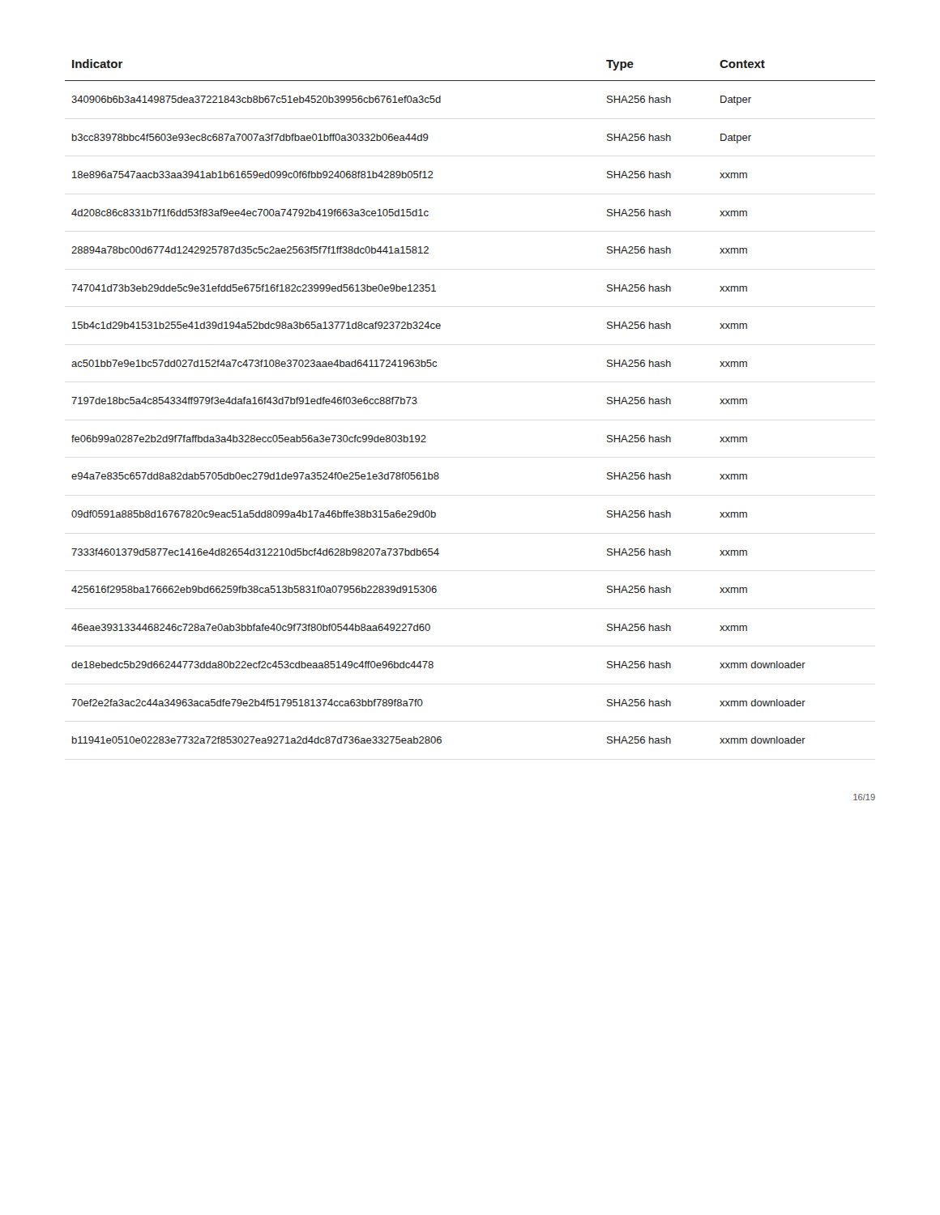| Indicator | Type | Context |
| --- | --- | --- |
| 340906b6b3a4149875dea37221843cb8b67c51eb4520b39956cb6761ef0a3c5d | SHA256 hash | Datper |
| b3cc83978bbc4f5603e93ec8c687a7007a3f7dbfbae01bff0a30332b06ea44d9 | SHA256 hash | Datper |
| 18e896a7547aacb33aa3941ab1b61659ed099c0f6fbb924068f81b4289b05f12 | SHA256 hash | xxmm |
| 4d208c86c8331b7f1f6dd53f83af9ee4ec700a74792b419f663a3ce105d15d1c | SHA256 hash | xxmm |
| 28894a78bc00d6774d1242925787d35c5c2ae2563f5f7f1ff38dc0b441a15812 | SHA256 hash | xxmm |
| 747041d73b3eb29dde5c9e31efdd5e675f16f182c23999ed5613be0e9be12351 | SHA256 hash | xxmm |
| 15b4c1d29b41531b255e41d39d194a52bdc98a3b65a13771d8caf92372b324ce | SHA256 hash | xxmm |
| ac501bb7e9e1bc57dd027d152f4a7c473f108e37023aae4bad64117241963b5c | SHA256 hash | xxmm |
| 7197de18bc5a4c854334ff979f3e4dafa16f43d7bf91edfe46f03e6cc88f7b73 | SHA256 hash | xxmm |
| fe06b99a0287e2b2d9f7faffbda3a4b328ecc05eab56a3e730cfc99de803b192 | SHA256 hash | xxmm |
| e94a7e835c657dd8a82dab5705db0ec279d1de97a3524f0e25e1e3d78f0561b8 | SHA256 hash | xxmm |
| 09df0591a885b8d16767820c9eac51a5dd8099a4b17a46bffe38b315a6e29d0b | SHA256 hash | xxmm |
| 7333f4601379d5877ec1416e4d82654d312210d5bcf4d628b98207a737bdb654 | SHA256 hash | xxmm |
| 425616f2958ba176662eb9bd66259fb38ca513b5831f0a07956b22839d915306 | SHA256 hash | xxmm |
| 46eae3931334468246c728a7e0ab3bbfafe40c9f73f80bf0544b8aa649227d60 | SHA256 hash | xxmm |
| de18ebedc5b29d66244773dda80b22ecf2c453cdbeaa85149c4ff0e96bdc4478 | SHA256 hash | xxmm downloader |
| 70ef2e2fa3ac2c44a34963aca5dfe79e2b4f51795181374cca63bbf789f8a7f0 | SHA256 hash | xxmm downloader |
| b11941e0510e02283e7732a72f853027ea9271a2d4dc87d736ae33275eab2806 | SHA256 hash | xxmm downloader |
16/19